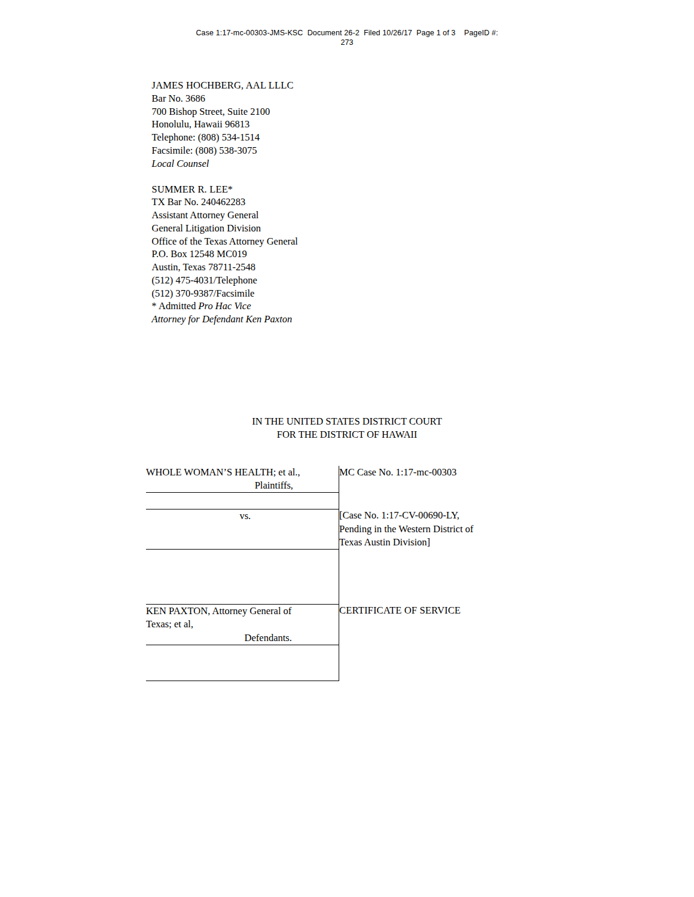Case 1:17-mc-00303-JMS-KSC Document 26-2 Filed 10/26/17 Page 1 of 3 PageID #:
273
JAMES HOCHBERG, AAL LLLC
Bar No. 3686
700 Bishop Street, Suite 2100
Honolulu, Hawaii 96813
Telephone: (808) 534-1514
Facsimile: (808) 538-3075
Local Counsel
SUMMER R. LEE*
TX Bar No. 240462283
Assistant Attorney General
General Litigation Division
Office of the Texas Attorney General
P.O. Box 12548 MC019
Austin, Texas 78711-2548
(512) 475-4031/Telephone
(512) 370-9387/Facsimile
* Admitted Pro Hac Vice
Attorney for Defendant Ken Paxton
IN THE UNITED STATES DISTRICT COURT
FOR THE DISTRICT OF HAWAII
| WHOLE WOMAN’S HEALTH; et al., Plaintiffs, | MC Case No. 1:17-mc-00303 |
| vs. | [Case No. 1:17-CV-00690-LY, Pending in the Western District of Texas Austin Division] |
| KEN PAXTON, Attorney General of Texas; et al, Defendants. | CERTIFICATE OF SERVICE |